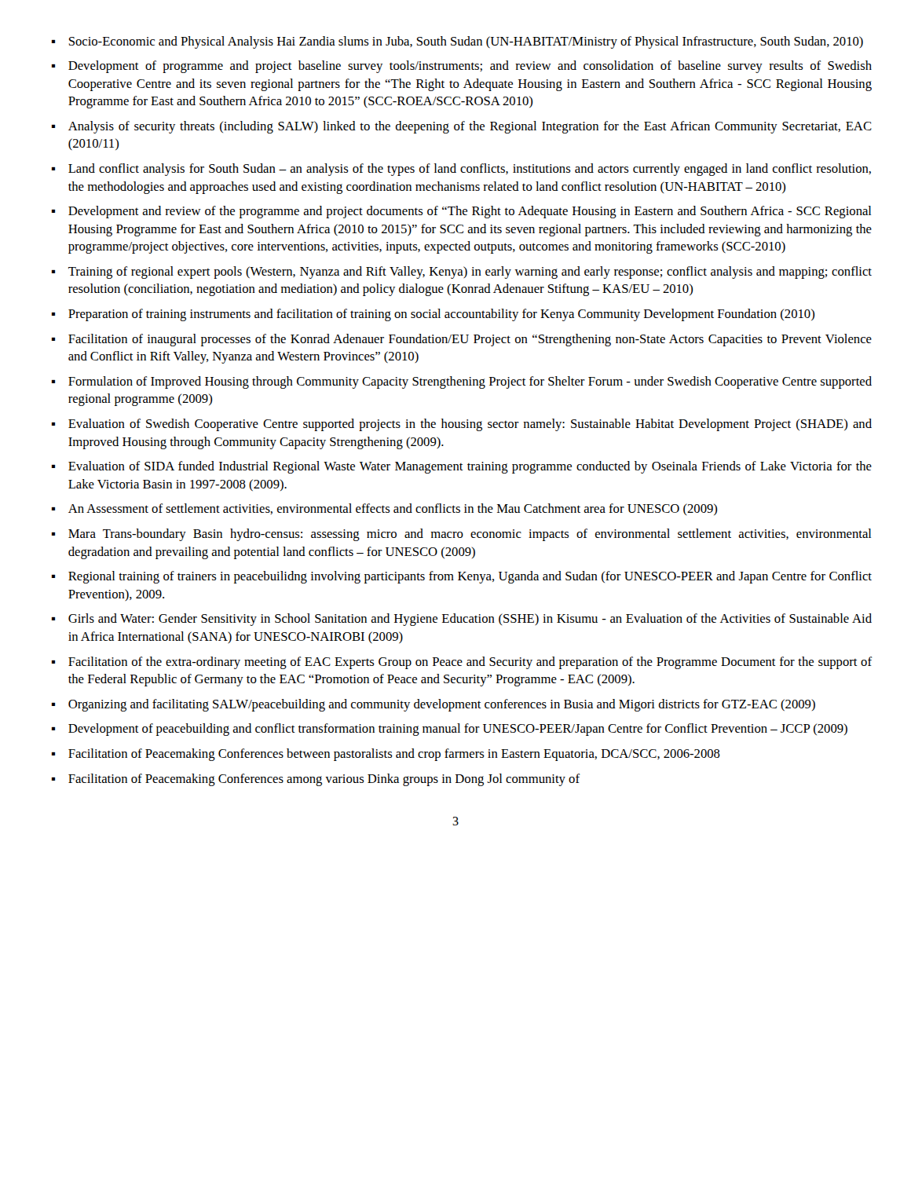Socio-Economic and Physical Analysis Hai Zandia slums in Juba, South Sudan (UN-HABITAT/Ministry of Physical Infrastructure, South Sudan, 2010)
Development of programme and project baseline survey tools/instruments; and review and consolidation of baseline survey results of Swedish Cooperative Centre and its seven regional partners for the “The Right to Adequate Housing in Eastern and Southern Africa - SCC Regional Housing Programme for East and Southern Africa 2010 to 2015” (SCC-ROEA/SCC-ROSA 2010)
Analysis of security threats (including SALW) linked to the deepening of the Regional Integration for the East African Community Secretariat, EAC (2010/11)
Land conflict analysis for South Sudan – an analysis of the types of land conflicts, institutions and actors currently engaged in land conflict resolution, the methodologies and approaches used and existing coordination mechanisms related to land conflict resolution (UN-HABITAT – 2010)
Development and review of the programme and project documents of “The Right to Adequate Housing in Eastern and Southern Africa - SCC Regional Housing Programme for East and Southern Africa (2010 to 2015)” for SCC and its seven regional partners. This included reviewing and harmonizing the programme/project objectives, core interventions, activities, inputs, expected outputs, outcomes and monitoring frameworks (SCC-2010)
Training of regional expert pools (Western, Nyanza and Rift Valley, Kenya) in early warning and early response; conflict analysis and mapping; conflict resolution (conciliation, negotiation and mediation) and policy dialogue (Konrad Adenauer Stiftung – KAS/EU – 2010)
Preparation of training instruments and facilitation of training on social accountability for Kenya Community Development Foundation (2010)
Facilitation of inaugural processes of the Konrad Adenauer Foundation/EU Project on “Strengthening non-State Actors Capacities to Prevent Violence and Conflict in Rift Valley, Nyanza and Western Provinces” (2010)
Formulation of Improved Housing through Community Capacity Strengthening Project for Shelter Forum - under Swedish Cooperative Centre supported regional programme (2009)
Evaluation of Swedish Cooperative Centre supported projects in the housing sector namely: Sustainable Habitat Development Project (SHADE) and Improved Housing through Community Capacity Strengthening (2009).
Evaluation of SIDA funded Industrial Regional Waste Water Management training programme conducted by Oseinala Friends of Lake Victoria for the Lake Victoria Basin in 1997-2008 (2009).
An Assessment of settlement activities, environmental effects and conflicts in the Mau Catchment area for UNESCO (2009)
Mara Trans-boundary Basin hydro-census: assessing micro and macro economic impacts of environmental settlement activities, environmental degradation and prevailing and potential land conflicts – for UNESCO (2009)
Regional training of trainers in peacebuilidng involving participants from Kenya, Uganda and Sudan (for UNESCO-PEER and Japan Centre for Conflict Prevention), 2009.
Girls and Water: Gender Sensitivity in School Sanitation and Hygiene Education (SSHE) in Kisumu - an Evaluation of the Activities of Sustainable Aid in Africa International (SANA) for UNESCO-NAIROBI (2009)
Facilitation of the extra-ordinary meeting of EAC Experts Group on Peace and Security and preparation of the Programme Document for the support of the Federal Republic of Germany to the EAC “Promotion of Peace and Security” Programme - EAC (2009).
Organizing and facilitating SALW/peacebuilding and community development conferences in Busia and Migori districts for GTZ-EAC (2009)
Development of peacebuilding and conflict transformation training manual for UNESCO-PEER/Japan Centre for Conflict Prevention – JCCP (2009)
Facilitation of Peacemaking Conferences between pastoralists and crop farmers in Eastern Equatoria, DCA/SCC, 2006-2008
Facilitation of Peacemaking Conferences among various Dinka groups in Dong Jol community of
3